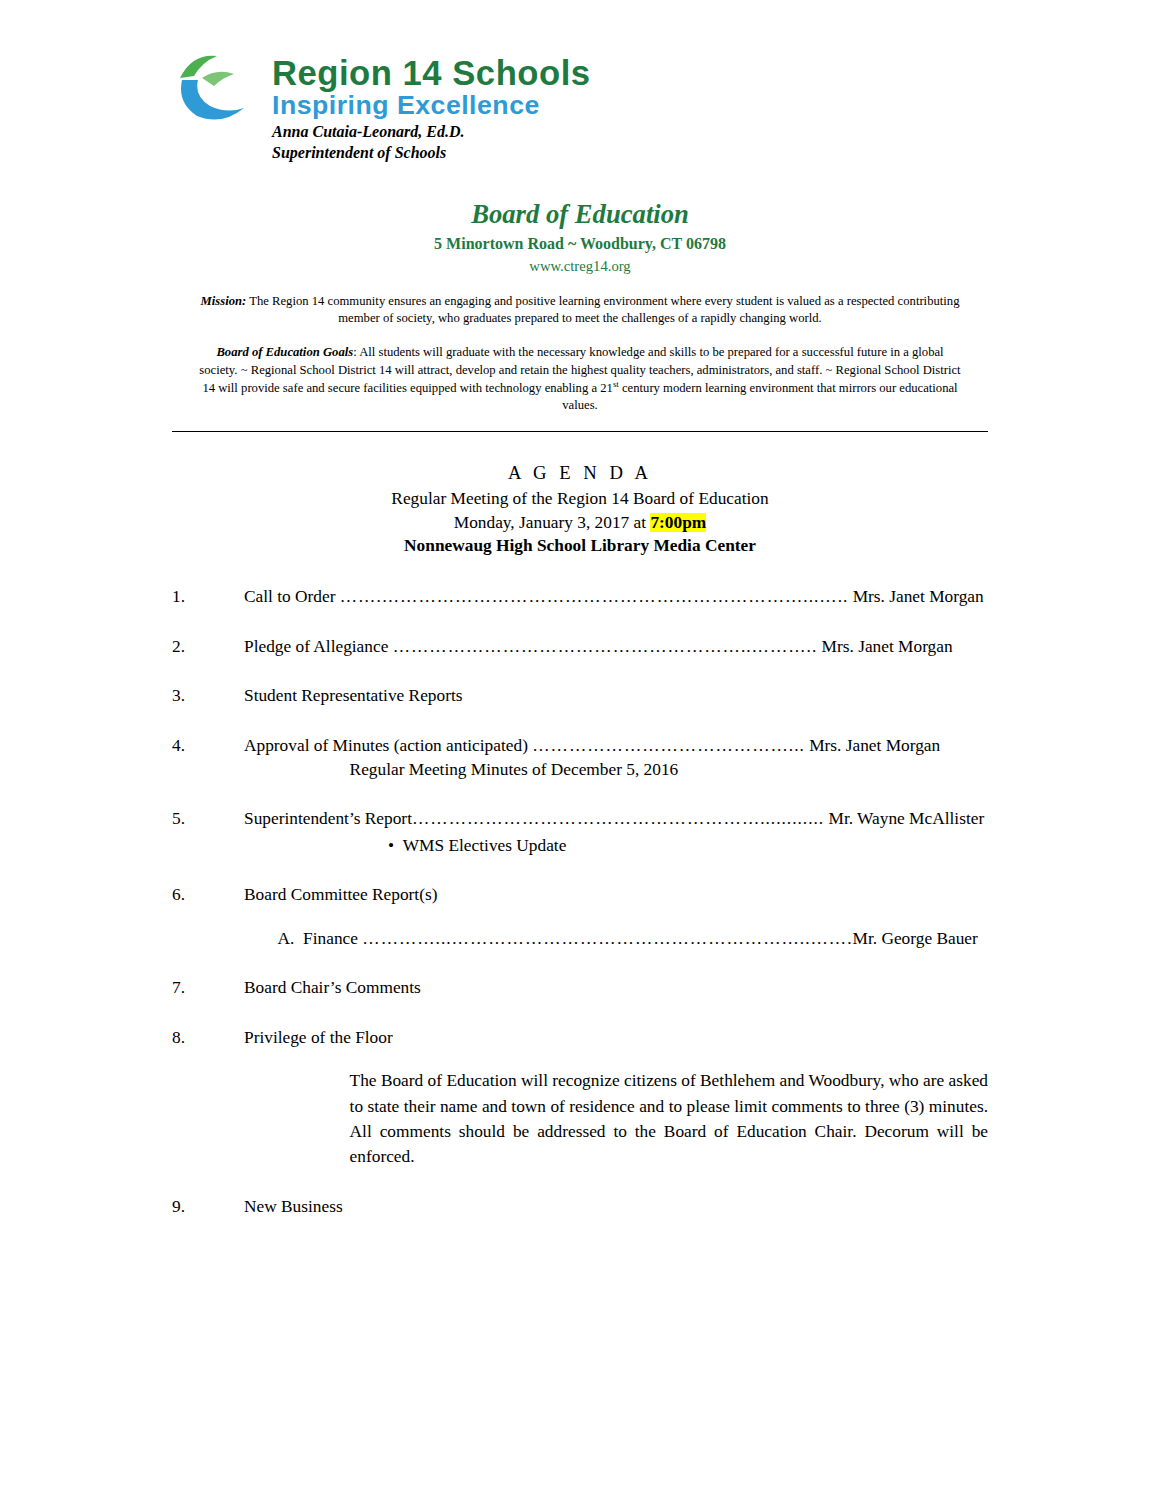Region 14 Schools
Inspiring Excellence
Anna Cutaia-Leonard, Ed.D.
Superintendent of Schools
Board of Education
5 Minortown Road ~ Woodbury, CT 06798
www.ctreg14.org
Mission: The Region 14 community ensures an engaging and positive learning environment where every student is valued as a respected contributing member of society, who graduates prepared to meet the challenges of a rapidly changing world.
Board of Education Goals: All students will graduate with the necessary knowledge and skills to be prepared for a successful future in a global society. ~ Regional School District 14 will attract, develop and retain the highest quality teachers, administrators, and staff. ~ Regional School District 14 will provide safe and secure facilities equipped with technology enabling a 21st century modern learning environment that mirrors our educational values.
A G E N D A
Regular Meeting of the Region 14 Board of Education
Monday, January 3, 2017 at 7:00pm
Nonnewaug High School Library Media Center
Call to Order …….……………………………………………………………...….. Mrs. Janet Morgan
Pledge of Allegiance …………………………………………………..……….. Mrs. Janet Morgan
Student Representative Reports
Approval of Minutes (action anticipated) ……………………………………... Mrs. Janet Morgan Regular Meeting Minutes of December 5, 2016
Superintendent’s Report…………………………………………………............ Mr. Wayne McAllister WMS Electives Update
Board Committee Report(s) A. Finance …………...…………………………………………………..……. Mr. George Bauer
Board Chair’s Comments
Privilege of the Floor
The Board of Education will recognize citizens of Bethlehem and Woodbury, who are asked to state their name and town of residence and to please limit comments to three (3) minutes. All comments should be addressed to the Board of Education Chair. Decorum will be enforced.
New Business